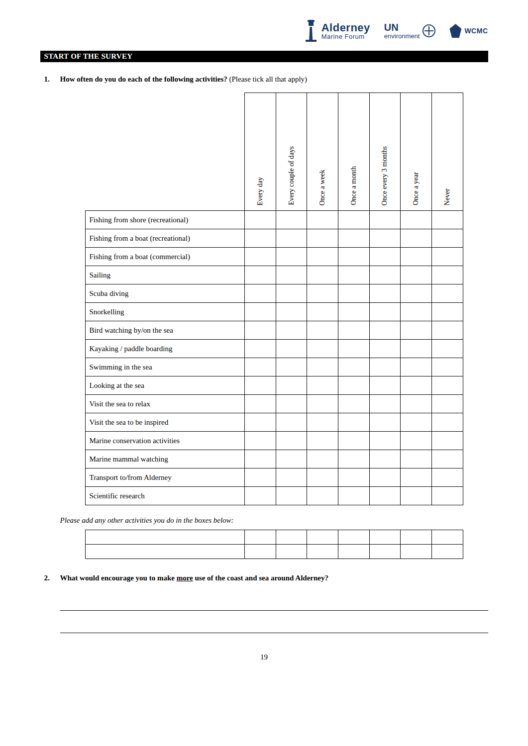Alderney
Marine Forum
UN
environment
WCMC
START OF THE SURVEY
How often do you do each of the following activities? (Please tick all that apply)
| | Every day | Every couple of days | Once a week | Once a month | Once every 3 months | Once a year | Never |
| --- | --- | --- | --- | --- | --- | --- | --- |
| Fishing from shore (recreational) | | | | | | | |
| Fishing from a boat (recreational) | | | | | | | |
| Fishing from a boat (commercial) | | | | | | | |
| Sailing | | | | | | | |
| Scuba diving | | | | | | | |
| Snorkelling | | | | | | | |
| Bird watching by/on the sea | | | | | | | |
| Kayaking / paddle boarding | | | | | | | |
| Swimming in the sea | | | | | | | |
| Looking at the sea | | | | | | | |
| Visit the sea to relax | | | | | | | |
| Visit the sea to be inspired | | | | | | | |
| Marine conservation activities | | | | | | | |
| Marine mammal watching | | | | | | | |
| Transport to/from Alderney | | | | | | | |
| Scientific research | | | | | | | |
Please add any other activities you do in the boxes below:
What would encourage you to make more use of the coast and sea around Alderney?
19